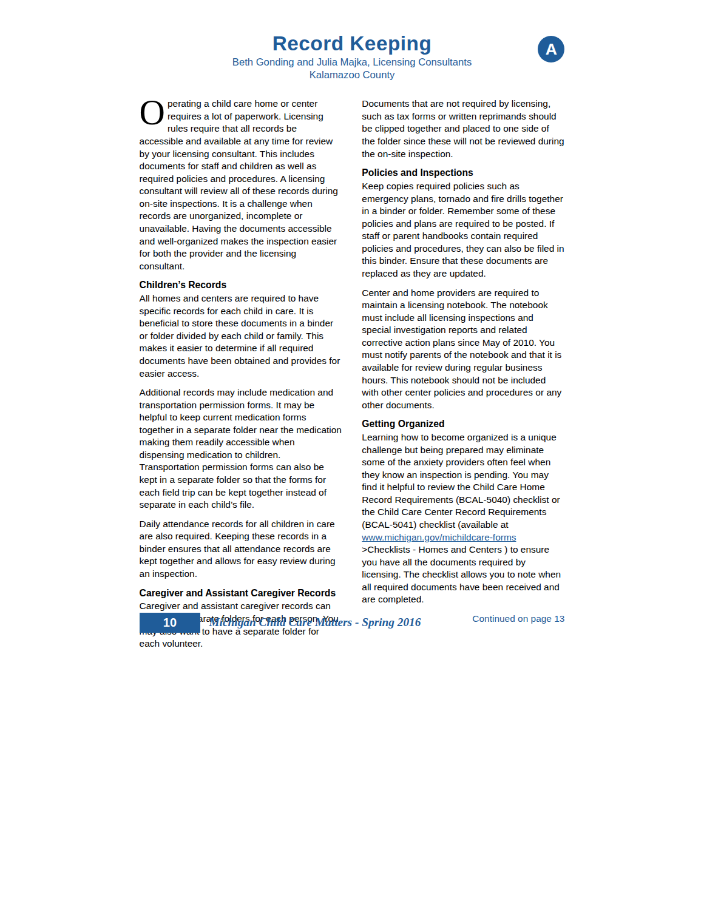A
Record Keeping
Beth Gonding and Julia Majka, Licensing Consultants
Kalamazoo County
Operating a child care home or center requires a lot of paperwork. Licensing rules require that all records be accessible and available at any time for review by your licensing consultant. This includes documents for staff and children as well as required policies and procedures. A licensing consultant will review all of these records during on-site inspections. It is a challenge when records are unorganized, incomplete or unavailable. Having the documents accessible and well-organized makes the inspection easier for both the provider and the licensing consultant.
Children’s Records
All homes and centers are required to have specific records for each child in care. It is beneficial to store these documents in a binder or folder divided by each child or family. This makes it easier to determine if all required documents have been obtained and provides for easier access.
Additional records may include medication and transportation permission forms. It may be helpful to keep current medication forms together in a separate folder near the medication making them readily accessible when dispensing medication to children. Transportation permission forms can also be kept in a separate folder so that the forms for each field trip can be kept together instead of separate in each child’s file.
Daily attendance records for all children in care are also required. Keeping these records in a binder ensures that all attendance records are kept together and allows for easy review during an inspection.
Caregiver and Assistant Caregiver Records
Caregiver and assistant caregiver records can be kept in separate folders for each person. You may also want to have a separate folder for each volunteer.
Documents that are not required by licensing, such as tax forms or written reprimands should be clipped together and placed to one side of the folder since these will not be reviewed during the on-site inspection.
Policies and Inspections
Keep copies required policies such as emergency plans, tornado and fire drills together in a binder or folder. Remember some of these policies and plans are required to be posted. If staff or parent handbooks contain required policies and procedures, they can also be filed in this binder. Ensure that these documents are replaced as they are updated.
Center and home providers are required to maintain a licensing notebook. The notebook must include all licensing inspections and special investigation reports and related corrective action plans since May of 2010. You must notify parents of the notebook and that it is available for review during regular business hours. This notebook should not be included with other center policies and procedures or any other documents.
Getting Organized
Learning how to become organized is a unique challenge but being prepared may eliminate some of the anxiety providers often feel when they know an inspection is pending. You may find it helpful to review the Child Care Home Record Requirements (BCAL-5040) checklist or the Child Care Center Record Requirements (BCAL-5041) checklist (available at www.michigan.gov/michildcare-forms >Checklists - Homes and Centers ) to ensure you have all the documents required by licensing. The checklist allows you to note when all required documents have been received and are completed.
Continued on page 13
10
Michigan Child Care Matters - Spring 2016